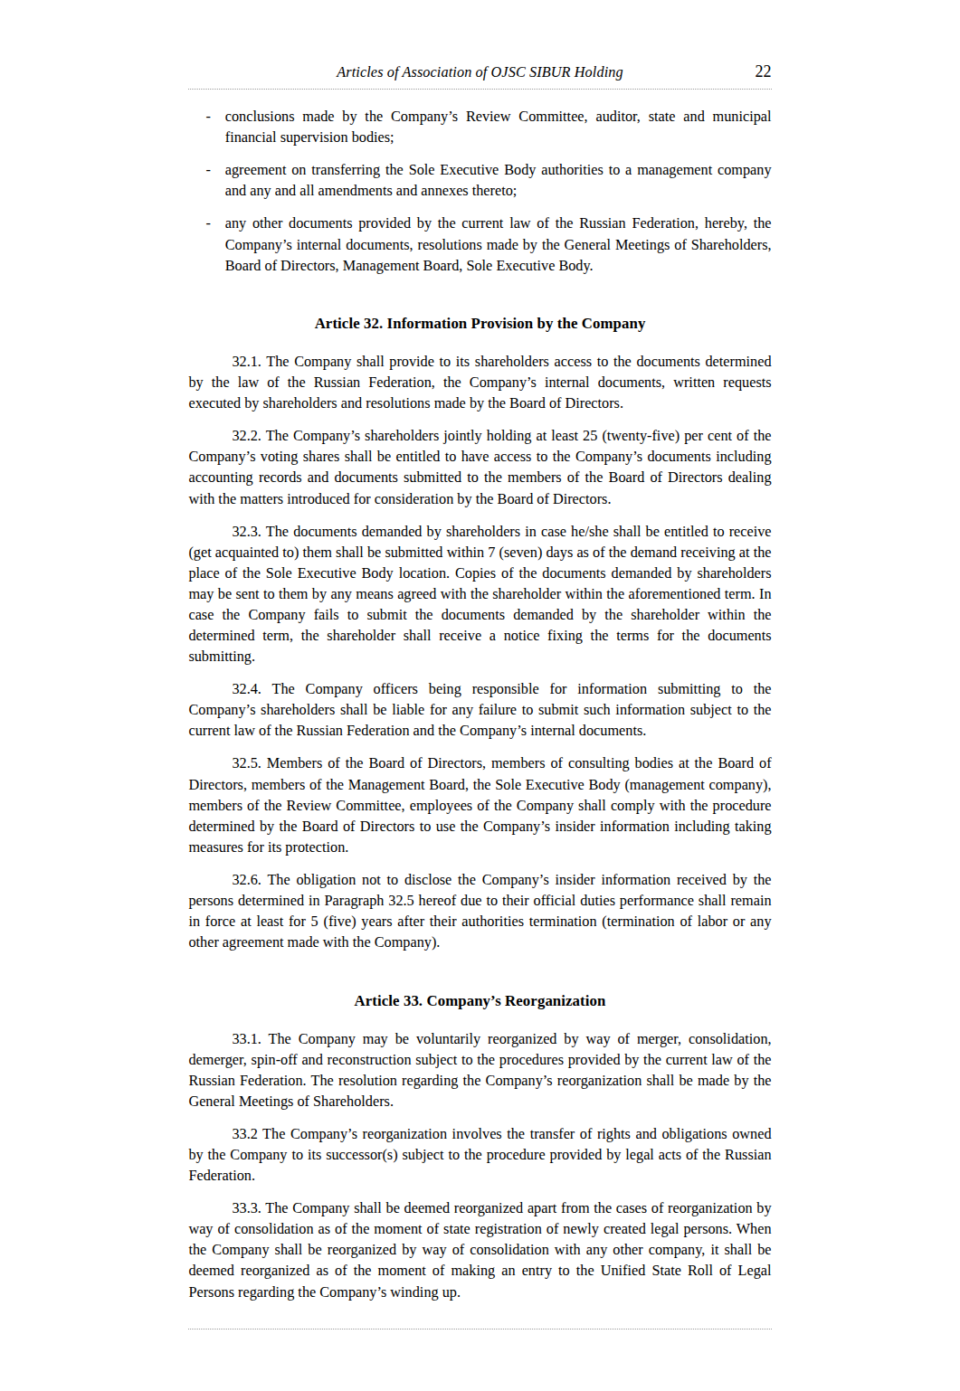Articles of Association of OJSC SIBUR Holding 22
conclusions made by the Company’s Review Committee, auditor, state and municipal financial supervision bodies;
agreement on transferring the Sole Executive Body authorities to a management company and any and all amendments and annexes thereto;
any other documents provided by the current law of the Russian Federation, hereby, the Company’s internal documents, resolutions made by the General Meetings of Shareholders, Board of Directors, Management Board, Sole Executive Body.
Article 32. Information Provision by the Company
32.1. The Company shall provide to its shareholders access to the documents determined by the law of the Russian Federation, the Company’s internal documents, written requests executed by shareholders and resolutions made by the Board of Directors.
32.2. The Company’s shareholders jointly holding at least 25 (twenty-five) per cent of the Company’s voting shares shall be entitled to have access to the Company’s documents including accounting records and documents submitted to the members of the Board of Directors dealing with the matters introduced for consideration by the Board of Directors.
32.3. The documents demanded by shareholders in case he/she shall be entitled to receive (get acquainted to) them shall be submitted within 7 (seven) days as of the demand receiving at the place of the Sole Executive Body location. Copies of the documents demanded by shareholders may be sent to them by any means agreed with the shareholder within the aforementioned term. In case the Company fails to submit the documents demanded by the shareholder within the determined term, the shareholder shall receive a notice fixing the terms for the documents submitting.
32.4. The Company officers being responsible for information submitting to the Company’s shareholders shall be liable for any failure to submit such information subject to the current law of the Russian Federation and the Company’s internal documents.
32.5. Members of the Board of Directors, members of consulting bodies at the Board of Directors, members of the Management Board, the Sole Executive Body (management company), members of the Review Committee, employees of the Company shall comply with the procedure determined by the Board of Directors to use the Company’s insider information including taking measures for its protection.
32.6. The obligation not to disclose the Company’s insider information received by the persons determined in Paragraph 32.5 hereof due to their official duties performance shall remain in force at least for 5 (five) years after their authorities termination (termination of labor or any other agreement made with the Company).
Article 33. Company’s Reorganization
33.1. The Company may be voluntarily reorganized by way of merger, consolidation, demerger, spin-off and reconstruction subject to the procedures provided by the current law of the Russian Federation. The resolution regarding the Company’s reorganization shall be made by the General Meetings of Shareholders.
33.2 The Company’s reorganization involves the transfer of rights and obligations owned by the Company to its successor(s) subject to the procedure provided by legal acts of the Russian Federation.
33.3. The Company shall be deemed reorganized apart from the cases of reorganization by way of consolidation as of the moment of state registration of newly created legal persons. When the Company shall be reorganized by way of consolidation with any other company, it shall be deemed reorganized as of the moment of making an entry to the Unified State Roll of Legal Persons regarding the Company’s winding up.